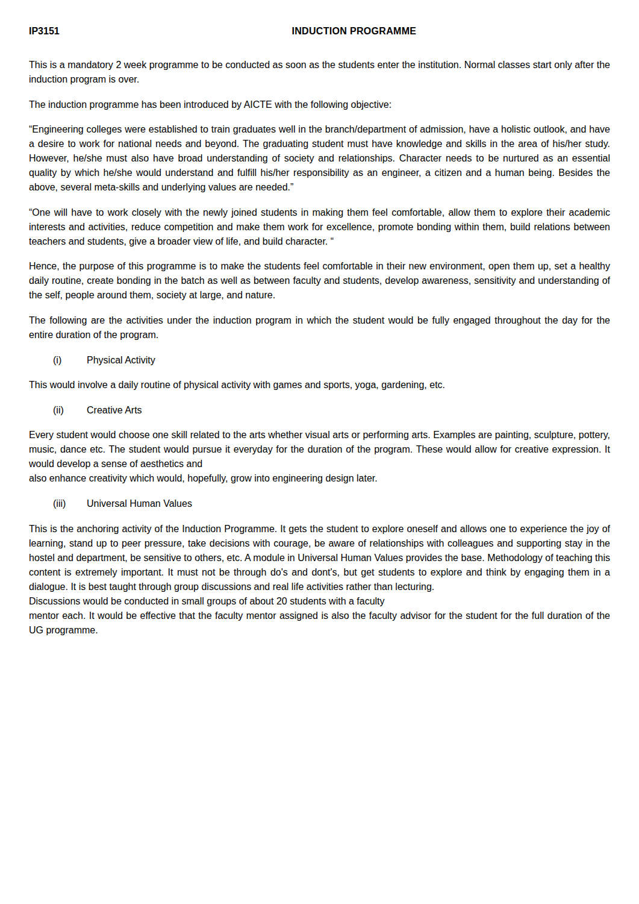IP3151 INDUCTION PROGRAMME
This is a mandatory 2 week programme to be conducted as soon as the students enter the institution. Normal classes start only after the induction program is over.
The induction programme has been introduced by AICTE with the following objective:
“Engineering colleges were established to train graduates well in the branch/department of admission, have a holistic outlook, and have a desire to work for national needs and beyond. The graduating student must have knowledge and skills in the area of his/her study. However, he/she must also have broad understanding of society and relationships. Character needs to be nurtured as an essential quality by which he/she would understand and fulfill his/her responsibility as an engineer, a citizen and a human being. Besides the above, several meta-skills and underlying values are needed.”
“One will have to work closely with the newly joined students in making them feel comfortable, allow them to explore their academic interests and activities, reduce competition and make them work for excellence, promote bonding within them, build relations between teachers and students, give a broader view of life, and build character. “
Hence, the purpose of this programme is to make the students feel comfortable in their new environment, open them up, set a healthy daily routine, create bonding in the batch as well as between faculty and students, develop awareness, sensitivity and understanding of the self, people around them, society at large, and nature.
The following are the activities under the induction program in which the student would be fully engaged throughout the day for the entire duration of the program.
(i) Physical Activity
This would involve a daily routine of physical activity with games and sports, yoga, gardening, etc.
(ii) Creative Arts
Every student would choose one skill related to the arts whether visual arts or performing arts. Examples are painting, sculpture, pottery, music, dance etc. The student would pursue it everyday for the duration of the program. These would allow for creative expression. It would develop a sense of aesthetics and
also enhance creativity which would, hopefully, grow into engineering design later.
(iii) Universal Human Values
This is the anchoring activity of the Induction Programme. It gets the student to explore oneself and allows one to experience the joy of learning, stand up to peer pressure, take decisions with courage, be aware of relationships with colleagues and supporting stay in the hostel and department, be sensitive to others, etc. A module in Universal Human Values provides the base. Methodology of teaching this content is extremely important. It must not be through do's and dont's, but get students to explore and think by engaging them in a dialogue. It is best taught through group discussions and real life activities rather than lecturing.
Discussions would be conducted in small groups of about 20 students with a faculty
mentor each. It would be effective that the faculty mentor assigned is also the faculty advisor for the student for the full duration of the UG programme.